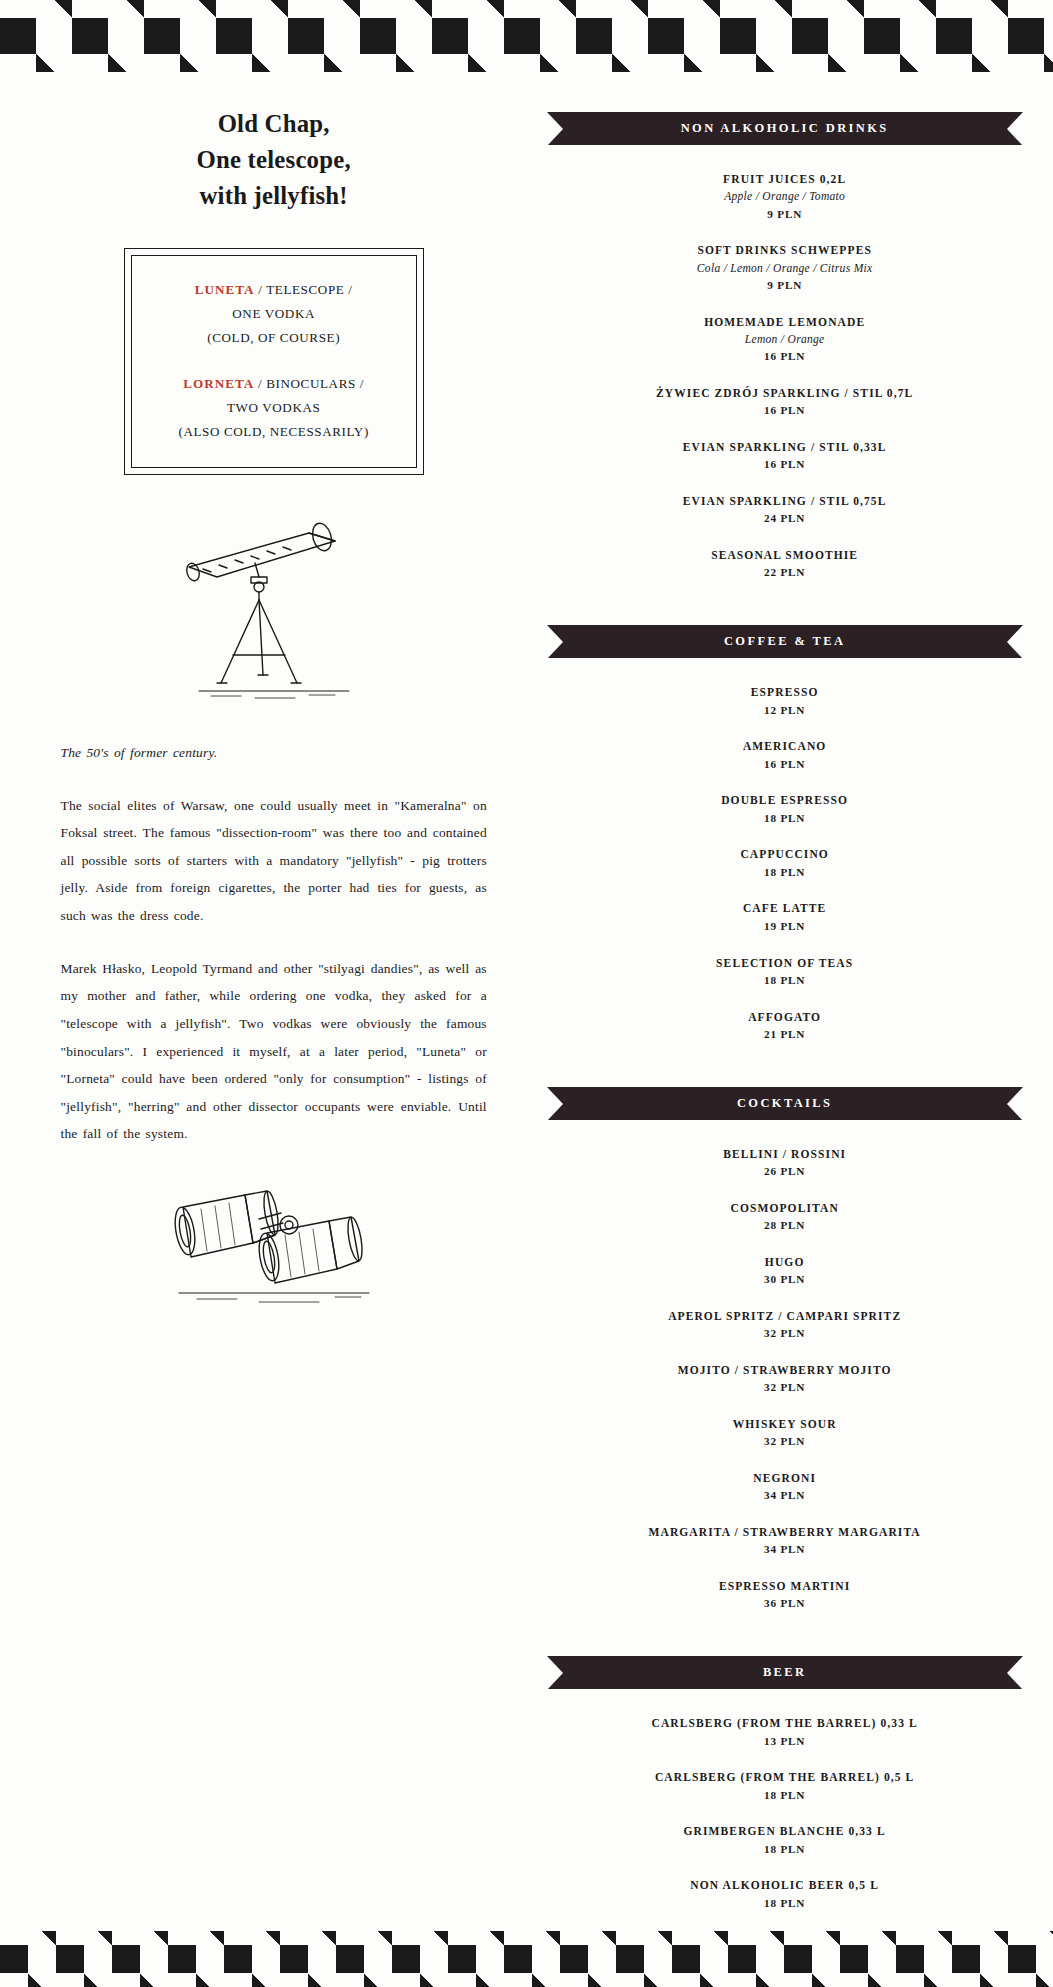Old Chap,
One telescope,
with jellyfish!
LUNETA / TELESCOPE /
ONE VODKA
(COLD, OF COURSE)
LORNETA / BINOCULARS /
TWO VODKAS
(ALSO COLD, NECESSARILY)
The 50's of former century.
The social elites of Warsaw, one could usually meet in "Kameralna" on Foksal street. The famous "dissection-room" was there too and contained all possible sorts of starters with a mandatory "jellyfish" - pig trotters jelly. Aside from foreign cigarettes, the porter had ties for guests, as such was the dress code.
Marek Hłasko, Leopold Tyrmand and other "stilyagi dandies", as well as my mother and father, while ordering one vodka, they asked for a "telescope with a jellyfish". Two vodkas were obviously the famous "binoculars". I experienced it myself, at a later period, "Luneta" or "Lorneta" could have been ordered "only for consumption" - listings of "jellyfish", "herring" and other dissector occupants were enviable. Until the fall of the system.
NON ALKOHOLIC DRINKS
FRUIT JUICES 0,2L Apple / Orange / Tomato 9 PLN
SOFT DRINKS SCHWEPPES Cola / Lemon / Orange / Citrus Mix 9 PLN
HOMEMADE LEMONADE Lemon / Orange 16 PLN
ŻYWIEC ZDRÓJ SPARKLING / STIL 0,7L 16 PLN
EVIAN SPARKLING / STIL 0,33L 16 PLN
EVIAN SPARKLING / STIL 0,75L 24 PLN
SEASONAL SMOOTHIE 22 PLN
COFFEE & TEA
ESPRESSO 12 PLN
AMERICANO 16 PLN
DOUBLE ESPRESSO 18 PLN
CAPPUCCINO 18 PLN
CAFE LATTE 19 PLN
SELECTION OF TEAS 18 PLN
AFFOGATO 21 PLN
COCKTAILS
BELLINI / ROSSINI 26 PLN
COSMOPOLITAN 28 PLN
HUGO 30 PLN
APEROL SPRITZ / CAMPARI SPRITZ 32 PLN
MOJITO / STRAWBERRY MOJITO 32 PLN
WHISKEY SOUR 32 PLN
NEGRONI 34 PLN
MARGARITA / STRAWBERRY MARGARITA 34 PLN
ESPRESSO MARTINI 36 PLN
BEER
CARLSBERG (FROM THE BARREL) 0,33 L 13 PLN
CARLSBERG (FROM THE BARREL) 0,5 L 18 PLN
GRIMBERGEN BLANCHE 0,33 L 18 PLN
NON ALKOHOLIC BEER 0,5 L 18 PLN